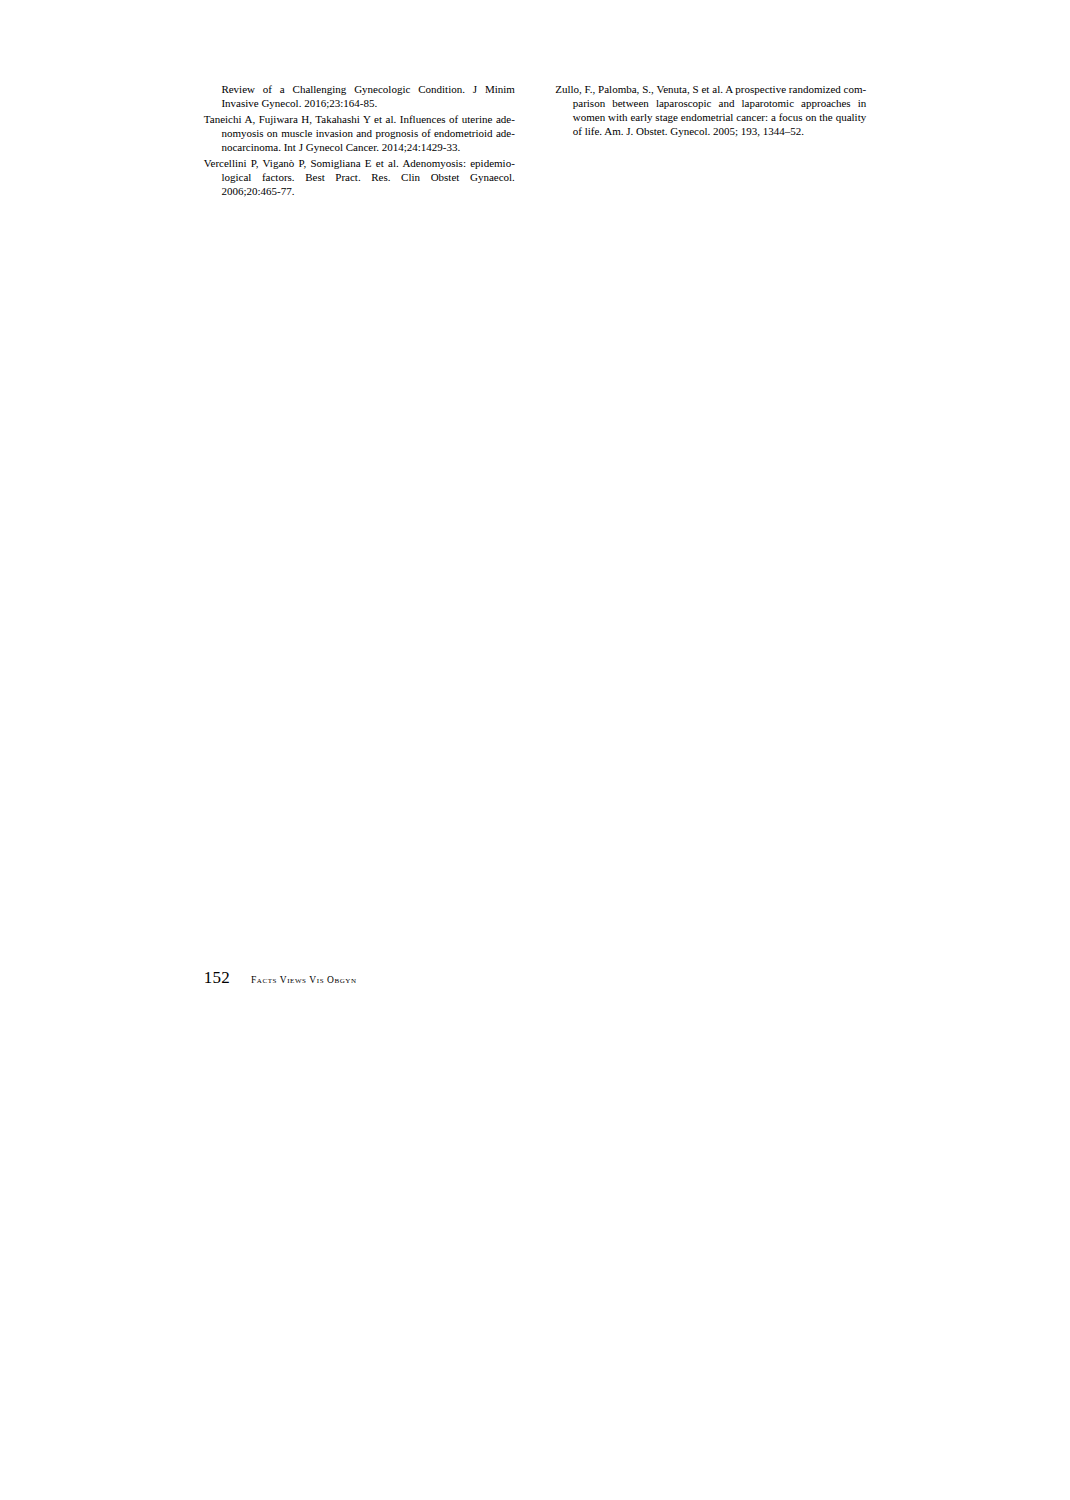Review of a Challenging Gynecologic Condition. J Minim Invasive Gynecol. 2016;23:164-85.
Taneichi A, Fujiwara H, Takahashi Y et al. Influences of uterine adenomyosis on muscle invasion and prognosis of endometrioid adenocarcinoma. Int J Gynecol Cancer. 2014;24:1429-33.
Vercellini P, Viganò P, Somigliana E et al. Adenomyosis: epidemiological factors. Best Pract. Res. Clin Obstet Gynaecol. 2006;20:465-77.
Zullo, F., Palomba, S., Venuta, S et al. A prospective randomized comparison between laparoscopic and laparotomic approaches in women with early stage endometrial cancer: a focus on the quality of life. Am. J. Obstet. Gynecol. 2005; 193, 1344–52.
152 Facts Views Vis Obgyn